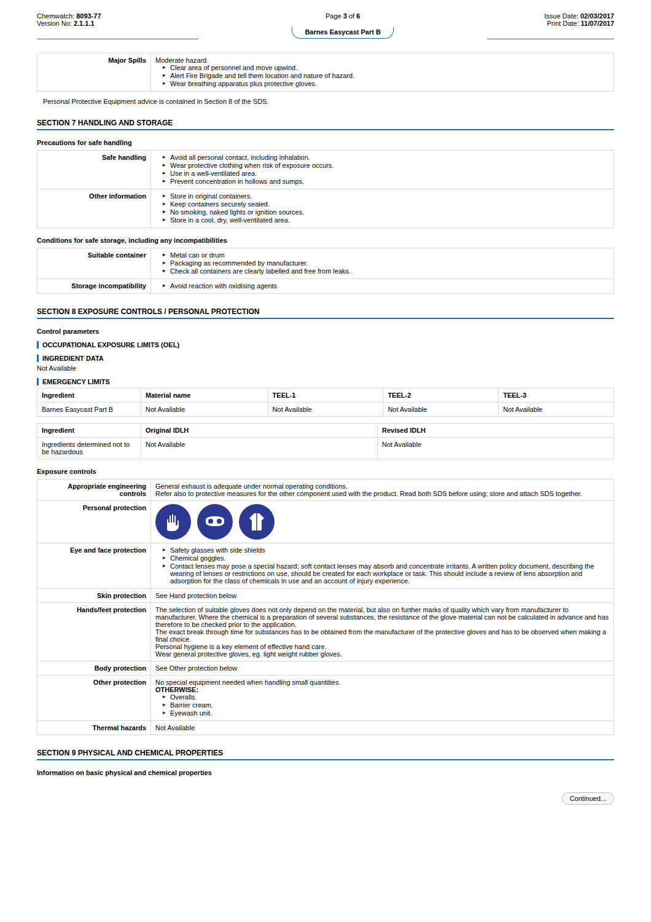| Chemwatch: 8093-77 Version No: 2.1.1.1 | Page 3 of 6 | Issue Date: 02/03/2017 Print Date: 11/07/2017 |
| | Barnes Easycast Part B | |
| Major Spills | Moderate hazard. Clear area of personnel and move upwind. Alert Fire Brigade and tell them location and nature of hazard. Wear breathing apparatus plus protective gloves. |
Personal Protective Equipment advice is contained in Section 8 of the SDS.
SECTION 7 HANDLING AND STORAGE
Precautions for safe handling
| Safe handling | Avoid all personal contact, including inhalation. Wear protective clothing when risk of exposure occurs. Use in a well-ventilated area. Prevent concentration in hollows and sumps. |
| Other information | Store in original containers. Keep containers securely sealed. No smoking, naked lights or ignition sources. Store in a cool, dry, well-ventilated area. |
Conditions for safe storage, including any incompatibilities
| Suitable container | Metal can or drum Packaging as recommended by manufacturer. Check all containers are clearly labelled and free from leaks. |
| Storage incompatibility | Avoid reaction with oxidising agents |
SECTION 8 EXPOSURE CONTROLS / PERSONAL PROTECTION
Control parameters
OCCUPATIONAL EXPOSURE LIMITS (OEL)
INGREDIENT DATA
Not Available
EMERGENCY LIMITS
| Ingredient | Material name | TEEL-1 | TEEL-2 | TEEL-3 |
| --- | --- | --- | --- | --- |
| Barnes Easycast Part B | Not Available | Not Available | Not Available | Not Available |
| Ingredient | Original IDLH | Revised IDLH |
| --- | --- | --- |
| Ingredients determined not to be hazardous | Not Available | Not Available |
Exposure controls
| Appropriate engineering controls | General exhaust is adequate under normal operating conditions. Refer also to protective measures for the other component used with the product. Read both SDS before using; store and attach SDS together. |
| Personal protection | |
| Eye and face protection | Safety glasses with side shields Chemical goggles. Contact lenses may pose a special hazard; soft contact lenses may absorb and concentrate irritants. A written policy document, describing the wearing of lenses or restrictions on use, should be created for each workplace or task. This should include a review of lens absorption and adsorption for the class of chemicals in use and an account of injury experience. |
| Skin protection | See Hand protection below |
| Hands/feet protection | The selection of suitable gloves does not only depend on the material, but also on further marks of quality which vary from manufacturer to manufacturer. Where the chemical is a preparation of several substances, the resistance of the glove material can not be calculated in advance and has therefore to be checked prior to the application. The exact break through time for substances has to be obtained from the manufacturer of the protective gloves and has to be observed when making a final choice. Personal hygiene is a key element of effective hand care. Wear general protective gloves, eg. light weight rubber gloves. |
| Body protection | See Other protection below |
| Other protection | No special equipment needed when handling small quantities. OTHERWISE: Overalls. Barrier cream. Eyewash unit. |
| Thermal hazards | Not Available |
SECTION 9 PHYSICAL AND CHEMICAL PROPERTIES
Information on basic physical and chemical properties
Continued...